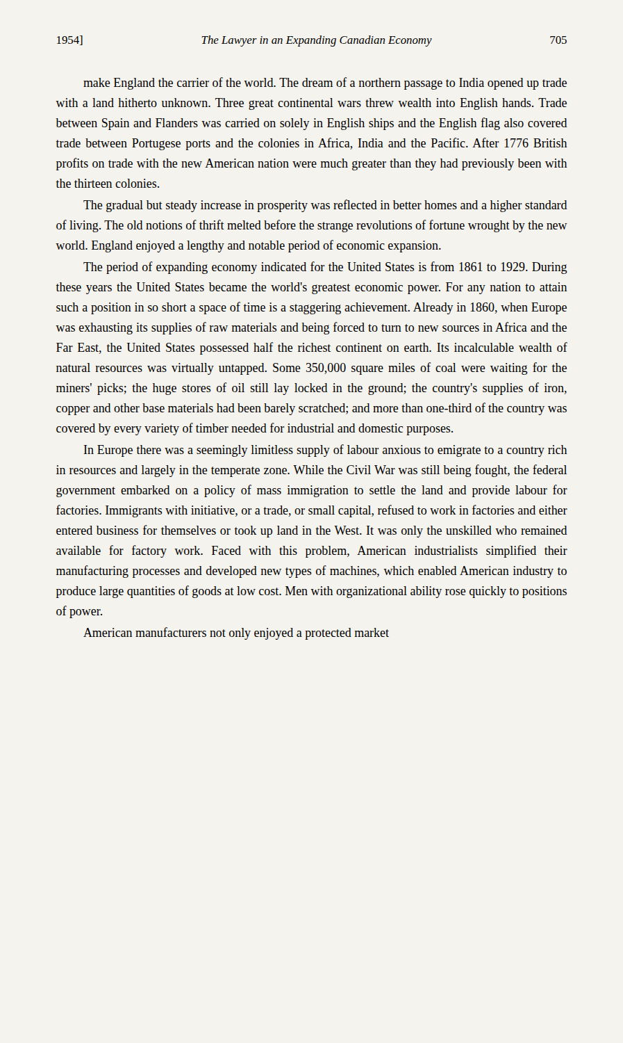1954] The Lawyer in an Expanding Canadian Economy 705
make England the carrier of the world. The dream of a northern passage to India opened up trade with a land hitherto unknown. Three great continental wars threw wealth into English hands. Trade between Spain and Flanders was carried on solely in English ships and the English flag also covered trade between Portugese ports and the colonies in Africa, India and the Pacific. After 1776 British profits on trade with the new American nation were much greater than they had previously been with the thirteen colonies.
The gradual but steady increase in prosperity was reflected in better homes and a higher standard of living. The old notions of thrift melted before the strange revolutions of fortune wrought by the new world. England enjoyed a lengthy and notable period of economic expansion.
The period of expanding economy indicated for the United States is from 1861 to 1929. During these years the United States became the world's greatest economic power. For any nation to attain such a position in so short a space of time is a staggering achievement. Already in 1860, when Europe was exhausting its supplies of raw materials and being forced to turn to new sources in Africa and the Far East, the United States possessed half the richest continent on earth. Its incalculable wealth of natural resources was virtually untapped. Some 350,000 square miles of coal were waiting for the miners' picks; the huge stores of oil still lay locked in the ground; the country's supplies of iron, copper and other base materials had been barely scratched; and more than one-third of the country was covered by every variety of timber needed for industrial and domestic purposes.
In Europe there was a seemingly limitless supply of labour anxious to emigrate to a country rich in resources and largely in the temperate zone. While the Civil War was still being fought, the federal government embarked on a policy of mass immigration to settle the land and provide labour for factories. Immigrants with initiative, or a trade, or small capital, refused to work in factories and either entered business for themselves or took up land in the West. It was only the unskilled who remained available for factory work. Faced with this problem, American industrialists simplified their manufacturing processes and developed new types of machines, which enabled American industry to produce large quantities of goods at low cost. Men with organizational ability rose quickly to positions of power.
American manufacturers not only enjoyed a protected market